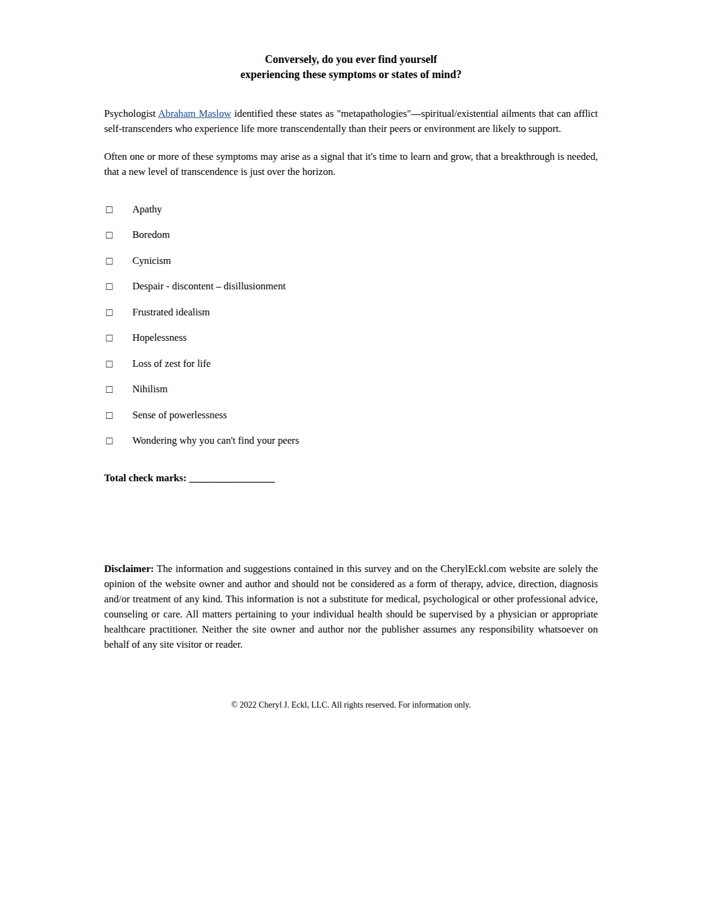Conversely, do you ever find yourself
experiencing these symptoms or states of mind?
Psychologist Abraham Maslow identified these states as "metapathologies"—spiritual/existential ailments that can afflict self-transcenders who experience life more transcendentally than their peers or environment are likely to support.
Often one or more of these symptoms may arise as a signal that it's time to learn and grow, that a breakthrough is needed, that a new level of transcendence is just over the horizon.
Apathy
Boredom
Cynicism
Despair - discontent – disillusionment
Frustrated idealism
Hopelessness
Loss of zest for life
Nihilism
Sense of powerlessness
Wondering why you can't find your peers
Total check marks: _________________
Disclaimer: The information and suggestions contained in this survey and on the CherylEckl.com website are solely the opinion of the website owner and author and should not be considered as a form of therapy, advice, direction, diagnosis and/or treatment of any kind. This information is not a substitute for medical, psychological or other professional advice, counseling or care. All matters pertaining to your individual health should be supervised by a physician or appropriate healthcare practitioner. Neither the site owner and author nor the publisher assumes any responsibility whatsoever on behalf of any site visitor or reader.
© 2022 Cheryl J. Eckl, LLC. All rights reserved. For information only.